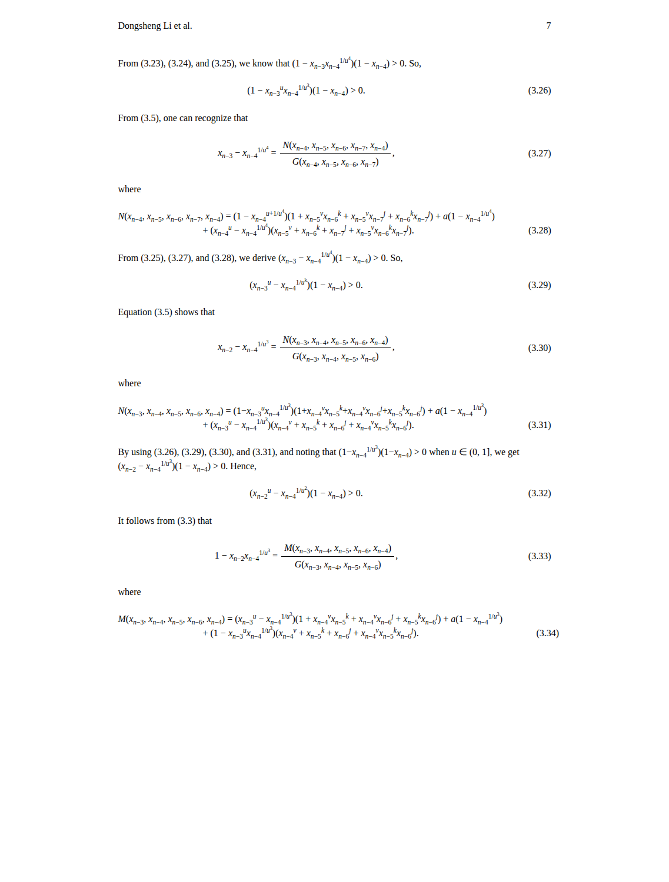Dongsheng Li et al.
7
From (3.23), (3.24), and (3.25), we know that (1 − xn−3xn−41/u4)(1 − xn−4) > 0. So,
(1 − xn−3uxn−41/u3)(1 − xn−4) > 0.
(3.26)
From (3.5), one can recognize that
xn−3 − xn−41/u4 = N(xn−4, xn−5, xn−6, xn−7, xn−4) G(xn−4, xn−5, xn−6, xn−7) ,
(3.27)
where
N(xn−4, xn−5, xn−6, xn−7, xn−4) = (1 − xn−4u+1/u4)(1 + xn−5vxn−6k + xn−5vxn−7j + xn−6kxn−7j) + a(1 − xn−41/u4) + (xn−4u − xn−41/u4)(xn−5v + xn−6k + xn−7j + xn−5vxn−6kxn−7j).
(3.28)
From (3.25), (3.27), and (3.28), we derive (xn−3 − xn−41/u4)(1 − xn−4) > 0. So,
(xn−3u − xn−41/uk)(1 − xn−4) > 0.
(3.29)
Equation (3.5) shows that
xn−2 − xn−41/u3 = N(xn−3, xn−4, xn−5, xn−6, xn−4) G(xn−3, xn−4, xn−5, xn−6) ,
(3.30)
where
N(xn−3, xn−4, xn−5, xn−6, xn−4) = (1−xn−3uxn−41/u3)(1+xn−4vxn−5k+xn−4vxn−6j+xn−5kxn−6j) + a(1 − xn−41/u3) + (xn−3u − xn−41/u3)(xn−4v + xn−5k + xn−6j + xn−4vxn−5kxn−6j).
(3.31)
By using (3.26), (3.29), (3.30), and (3.31), and noting that (1−xn−41/u3)(1−xn−4) > 0 when u ∈ (0, 1], we get (xn−2 − xn−41/u3)(1 − xn−4) > 0. Hence,
(xn−2u − xn−41/u2)(1 − xn−4) > 0.
(3.32)
It follows from (3.3) that
1 − xn−2xn−41/u3 = M(xn−3, xn−4, xn−5, xn−6, xn−4) G(xn−3, xn−4, xn−5, xn−6) ,
(3.33)
where
M(xn−3, xn−4, xn−5, xn−6, xn−4) = (xn−3u − xn−41/u3)(1 + xn−4vxn−5k + xn−4vxn−6j + xn−5kxn−6j) + a(1 − xn−41/u3) + (1 − xn−3uxn−41/u3)(xn−4v + xn−5k + xn−6j + xn−4vxn−5kxn−6j).
(3.34)